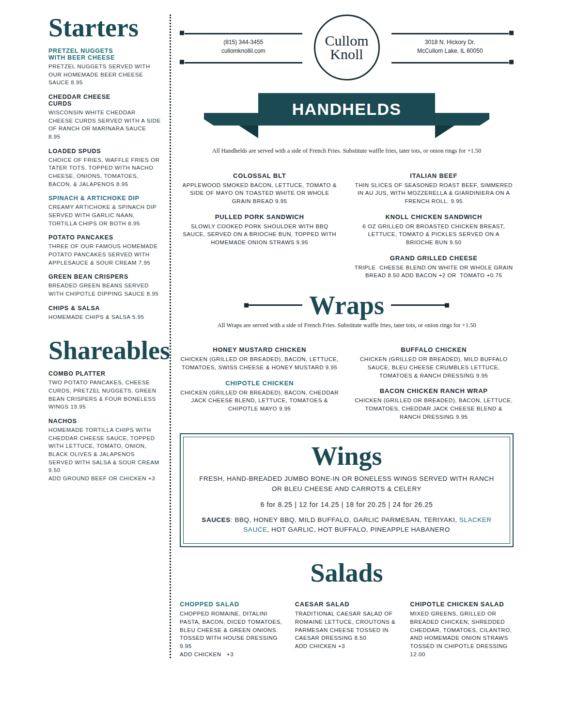Starters
PRETZEL NUGGETS
WITH BEER CHEESE
Pretzel nuggets served with our homemade beer cheese sauce 8.95
CHEDDAR CHEESE
CURDS
Wisconsin white cheddar cheese curds served with a side of ranch or marinara sauce 8.95
LOADED SPUDS
Choice of fries, waffle fries or tater tots. Topped with nacho cheese, onions, tomatoes, bacon, & jalapenos 8.95
SPINACH & ARTICHOKE DIP
Creamy artichoke & spinach dip served with garlic naan, tortilla chips or both 8.95
POTATO PANCAKES
Three of our famous homemade potato pancakes served with applesauce & sour cream 7.95
GREEN BEAN CRISPERS
Breaded green beans served with chipotle dipping sauce 8.95
CHIPS & SALSA
Homemade chips & salsa 5.95
Shareables
COMBO PLATTER
Two potato pancakes, cheese curds, pretzel nuggets, green bean crispers & four boneless wings 19.95
NACHOS
Homemade tortilla chips with cheddar cheese sauce, topped with lettuce, tomato, onion, black olives & jalapenos served with salsa & sour cream 9.50
Add ground beef or chicken +3
(815) 344-3455
cullomknollil.com
Cullom
Knoll
3018 N. Hickory Dr.
McCullom Lake, IL 60050
HANDHELDS
All Handhelds are served with a side of French Fries. Substitute waffle fries, tater tots, or onion rings for +1.50
COLOSSAL BLT
Applewood smoked bacon, lettuce, tomato & side of mayo on toasted white or whole grain bread 9.95
PULLED PORK SANDWICH
Slowly cooked pork shoulder with BBQ sauce, served on a brioche bun, topped with homemade onion straws 9.95
ITALIAN BEEF
Thin slices of seasoned roast beef, simmered in au jus, with mozzerella & giardiniera on a french roll. 9.95
KNOLL CHICKEN SANDWICH
6 oz grilled or broasted chicken breast, lettuce, tomato & pickles served on a brioche bun 9.50
GRAND GRILLED CHEESE
Triple cheese blend on white or whole grain bread 8.50 add bacon +2 or tomato +0.75
Wraps
All Wraps are served with a side of French Fries. Substitute waffle fries, tater tots, or onion rings for +1.50
HONEY MUSTARD CHICKEN
Chicken (grilled or breaded), bacon, lettuce, tomatoes, swiss cheese & honey mustard 9.95
CHIPOTLE CHICKEN
Chicken (grilled or breaded), bacon, cheddar jack cheese blend, lettuce, tomatoes & chipotle mayo 9.95
BUFFALO CHICKEN
Chicken (grilled or breaded), mild buffalo sauce, bleu cheese crumbles lettuce, tomatoes & ranch dressing 9.95
BACON CHICKEN RANCH WRAP
Chicken (grilled or breaded), bacon, lettuce, tomatoes, cheddar jack cheese blend & ranch dressing 9.95
Wings
Fresh, hand-breaded jumbo bone-in or boneless wings served with ranch or bleu cheese and carrots & celery
6 for 8.25 | 12 for 14.25 | 18 for 20.25 | 24 for 26.25
SAUCES: BBQ, Honey BBQ, Mild Buffalo, Garlic Parmesan, Teriyaki, Slacker Sauce, Hot Garlic, Hot Buffalo, Pineapple Habanero
Salads
CHOPPED SALAD
Chopped romaine, ditalini pasta, bacon, diced tomatoes, bleu cheese & green onions. Tossed with house dressing 9.95
Add chicken +3
CAESAR SALAD
Traditional caesar salad of romaine lettuce, croutons & parmesan cheese tossed in caesar dressing 8.50
Add chicken +3
CHIPOTLE CHICKEN SALAD
Mixed greens, grilled or breaded chicken, shredded cheddar, tomatoes, cilantro, and homemade onion straws tossed in chipotle dressing 12.00